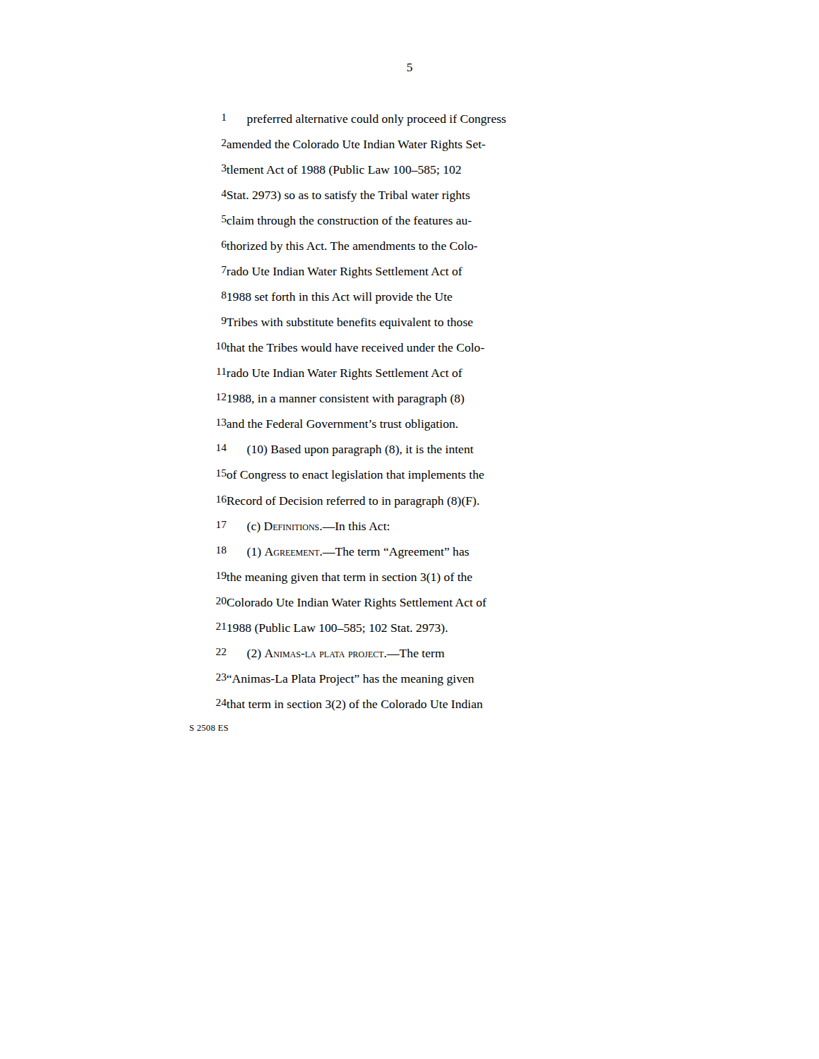5
| 1 | preferred alternative could only proceed if Congress |
| 2 | amended the Colorado Ute Indian Water Rights Set- |
| 3 | tlement Act of 1988 (Public Law 100–585; 102 |
| 4 | Stat. 2973) so as to satisfy the Tribal water rights |
| 5 | claim through the construction of the features au- |
| 6 | thorized by this Act. The amendments to the Colo- |
| 7 | rado Ute Indian Water Rights Settlement Act of |
| 8 | 1988 set forth in this Act will provide the Ute |
| 9 | Tribes with substitute benefits equivalent to those |
| 10 | that the Tribes would have received under the Colo- |
| 11 | rado Ute Indian Water Rights Settlement Act of |
| 12 | 1988, in a manner consistent with paragraph (8) |
| 13 | and the Federal Government’s trust obligation. |
| 14 | (10) Based upon paragraph (8), it is the intent |
| 15 | of Congress to enact legislation that implements the |
| 16 | Record of Decision referred to in paragraph (8)(F). |
| 17 | (c) Definitions. —In this Act: |
| 18 | (1) Agreement. —The term “Agreement” has |
| 19 | the meaning given that term in section 3(1) of the |
| 20 | Colorado Ute Indian Water Rights Settlement Act of |
| 21 | 1988 (Public Law 100–585; 102 Stat. 2973). |
| 22 | (2) Animas-la plata project. —The term |
| 23 | “Animas-La Plata Project” has the meaning given |
| 24 | that term in section 3(2) of the Colorado Ute Indian |
S 2508 ES